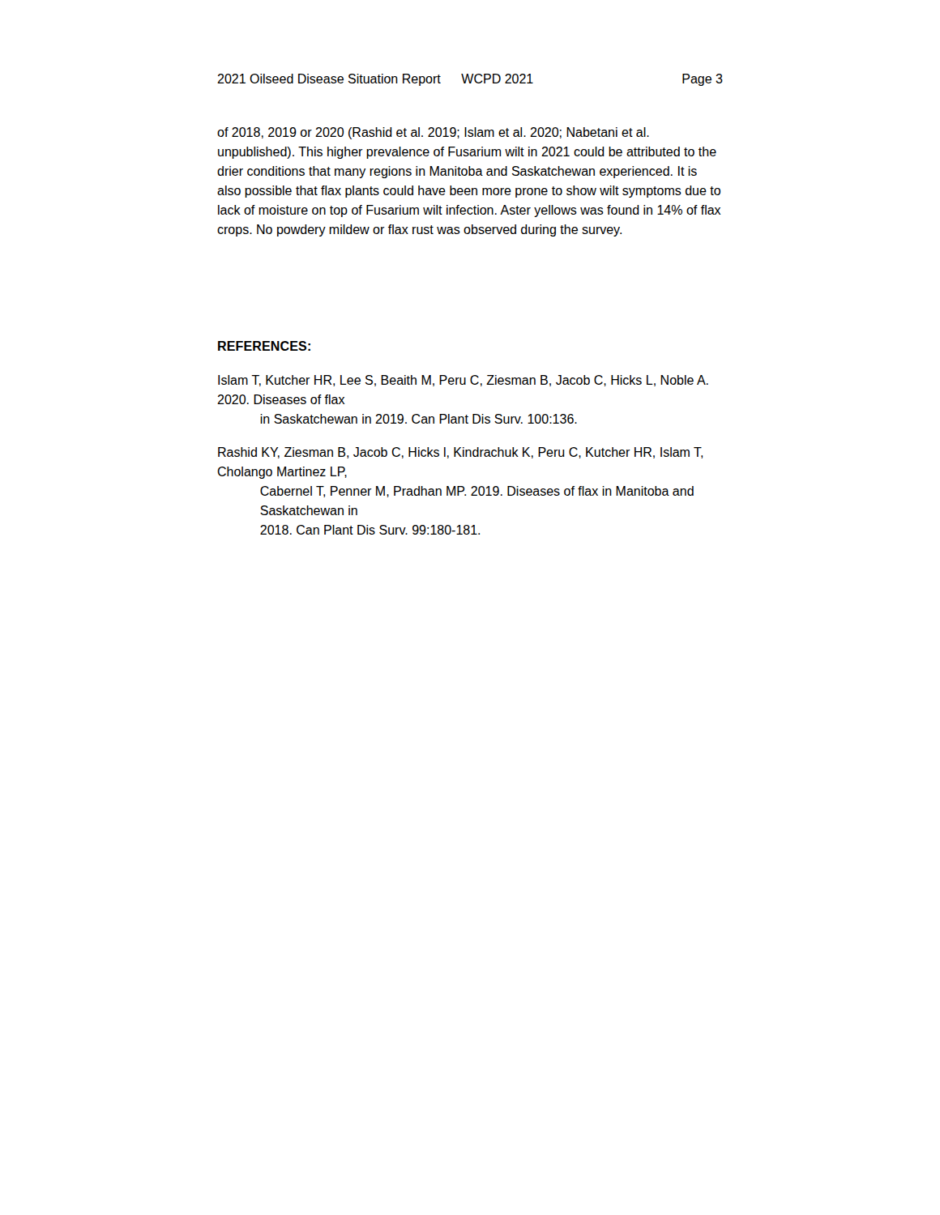2021 Oilseed Disease Situation Report WCPD 2021 Page 3
of 2018, 2019 or 2020 (Rashid et al. 2019; Islam et al. 2020; Nabetani et al. unpublished). This higher prevalence of Fusarium wilt in 2021 could be attributed to the drier conditions that many regions in Manitoba and Saskatchewan experienced. It is also possible that flax plants could have been more prone to show wilt symptoms due to lack of moisture on top of Fusarium wilt infection. Aster yellows was found in 14% of flax crops. No powdery mildew or flax rust was observed during the survey.
REFERENCES:
Islam T, Kutcher HR, Lee S, Beaith M, Peru C, Ziesman B, Jacob C, Hicks L, Noble A. 2020. Diseases of flaxin Saskatchewan in 2019. Can Plant Dis Surv. 100:136.
Rashid KY, Ziesman B, Jacob C, Hicks l, Kindrachuk K, Peru C, Kutcher HR, Islam T, Cholango Martinez LP,Cabernel T, Penner M, Pradhan MP. 2019. Diseases of flax in Manitoba and Saskatchewan in 2018. Can Plant Dis Surv. 99:180-181.